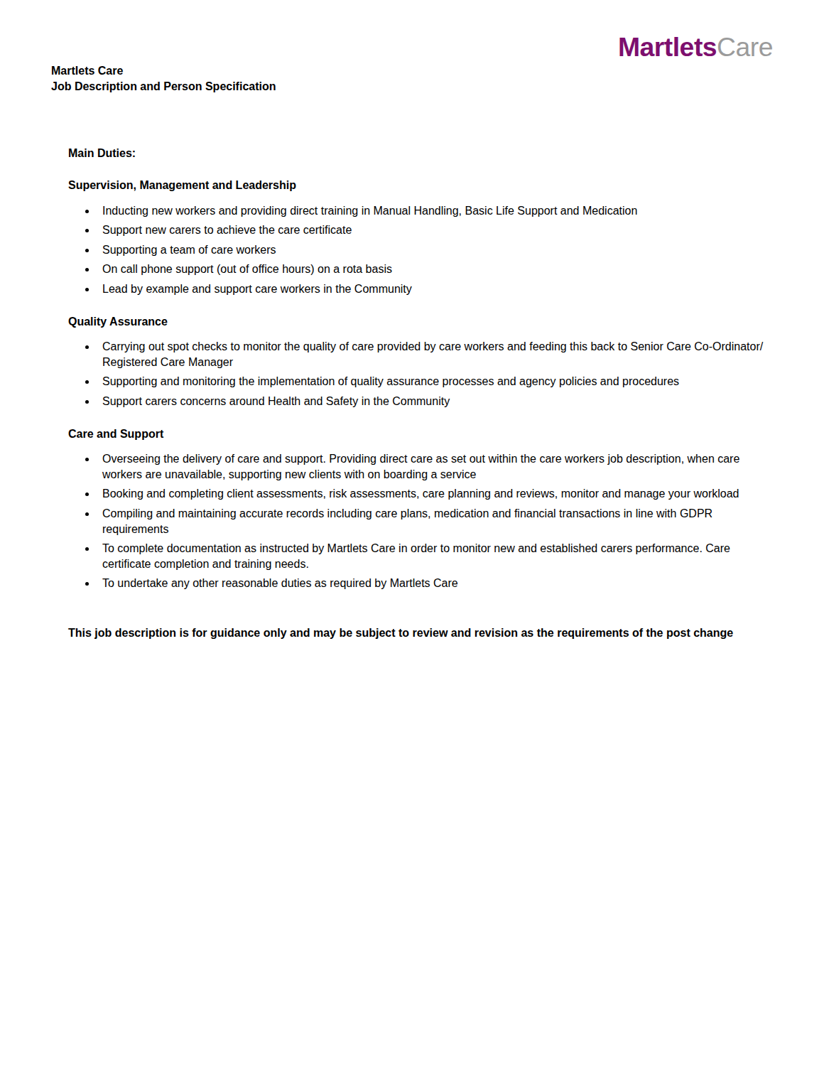Martlets Care
Martlets Care
Job Description and Person Specification
Main Duties:
Supervision, Management and Leadership
Inducting new workers and providing direct training in Manual Handling, Basic Life Support and Medication
Support new carers to achieve the care certificate
Supporting a team of care workers
On call phone support (out of office hours) on a rota basis
Lead by example and support care workers in the Community
Quality Assurance
Carrying out spot checks to monitor the quality of care provided by care workers and feeding this back to Senior Care Co-Ordinator/ Registered Care Manager
Supporting and monitoring the implementation of quality assurance processes and agency policies and procedures
Support carers concerns around Health and Safety in the Community
Care and Support
Overseeing the delivery of care and support. Providing direct care as set out within the care workers job description, when care workers are unavailable, supporting new clients with on boarding a service
Booking and completing client assessments, risk assessments, care planning and reviews, monitor and manage your workload
Compiling and maintaining accurate records including care plans, medication and financial transactions in line with GDPR requirements
To complete documentation as instructed by Martlets Care in order to monitor new and established carers performance. Care certificate completion and training needs.
To undertake any other reasonable duties as required by Martlets Care
This job description is for guidance only and may be subject to review and revision as the requirements of the post change